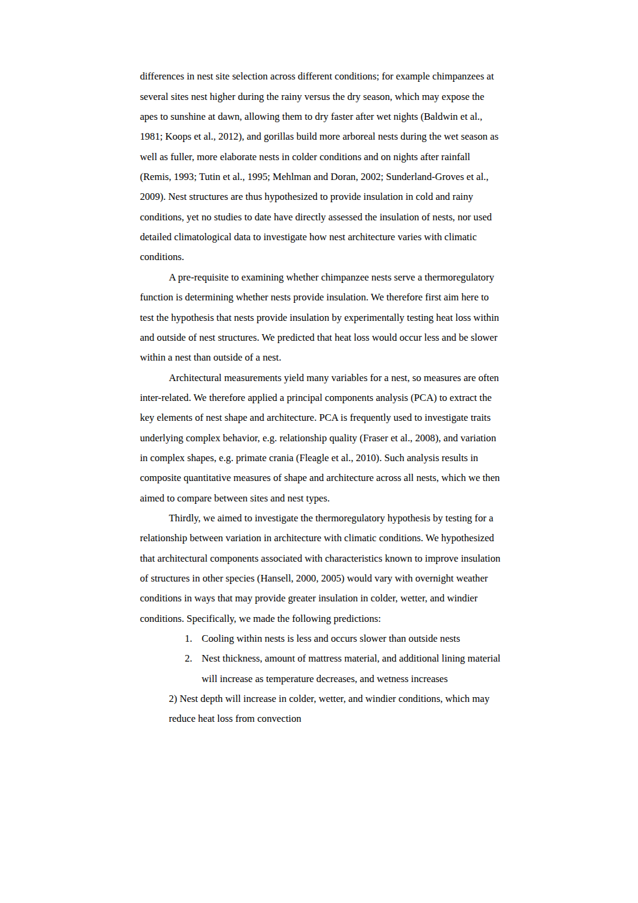differences in nest site selection across different conditions; for example chimpanzees at several sites nest higher during the rainy versus the dry season, which may expose the apes to sunshine at dawn, allowing them to dry faster after wet nights (Baldwin et al., 1981; Koops et al., 2012), and gorillas build more arboreal nests during the wet season as well as fuller, more elaborate nests in colder conditions and on nights after rainfall (Remis, 1993; Tutin et al., 1995; Mehlman and Doran, 2002; Sunderland-Groves et al., 2009). Nest structures are thus hypothesized to provide insulation in cold and rainy conditions, yet no studies to date have directly assessed the insulation of nests, nor used detailed climatological data to investigate how nest architecture varies with climatic conditions.
A pre-requisite to examining whether chimpanzee nests serve a thermoregulatory function is determining whether nests provide insulation. We therefore first aim here to test the hypothesis that nests provide insulation by experimentally testing heat loss within and outside of nest structures. We predicted that heat loss would occur less and be slower within a nest than outside of a nest.
Architectural measurements yield many variables for a nest, so measures are often inter-related. We therefore applied a principal components analysis (PCA) to extract the key elements of nest shape and architecture. PCA is frequently used to investigate traits underlying complex behavior, e.g. relationship quality (Fraser et al., 2008), and variation in complex shapes, e.g. primate crania (Fleagle et al., 2010). Such analysis results in composite quantitative measures of shape and architecture across all nests, which we then aimed to compare between sites and nest types.
Thirdly, we aimed to investigate the thermoregulatory hypothesis by testing for a relationship between variation in architecture with climatic conditions. We hypothesized that architectural components associated with characteristics known to improve insulation of structures in other species (Hansell, 2000, 2005) would vary with overnight weather conditions in ways that may provide greater insulation in colder, wetter, and windier conditions. Specifically, we made the following predictions:
Cooling within nests is less and occurs slower than outside nests
Nest thickness, amount of mattress material, and additional lining material will increase as temperature decreases, and wetness increases
2) Nest depth will increase in colder, wetter, and windier conditions, which may reduce heat loss from convection